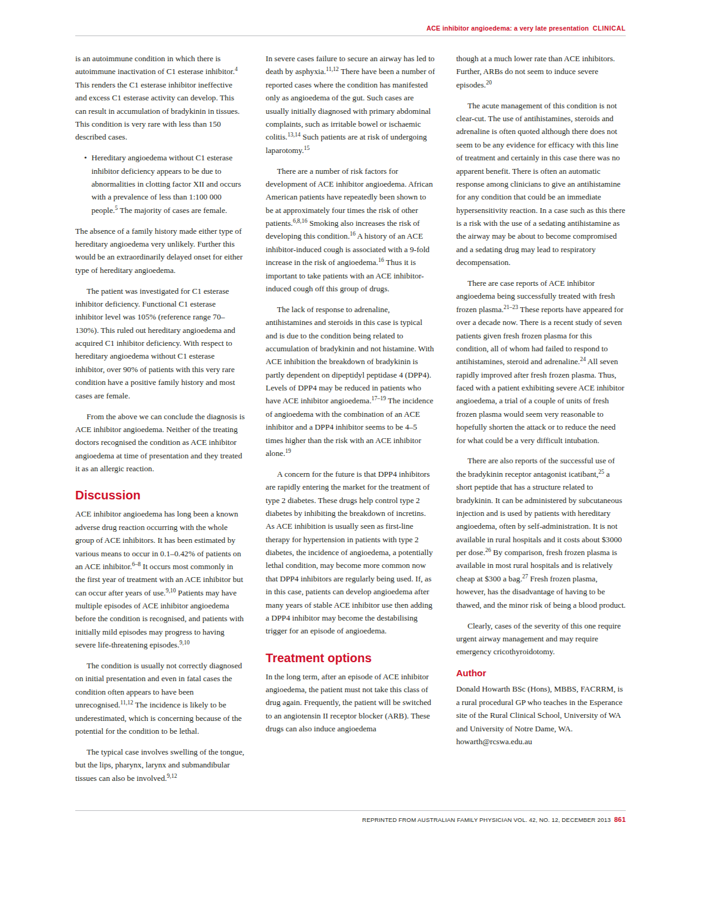ACE inhibitor angioedema: a very late presentation CLINICAL
is an autoimmune condition in which there is autoimmune inactivation of C1 esterase inhibitor.4 This renders the C1 esterase inhibitor ineffective and excess C1 esterase activity can develop. This can result in accumulation of bradykinin in tissues. This condition is very rare with less than 150 described cases.
Hereditary angioedema without C1 esterase inhibitor deficiency appears to be due to abnormalities in clotting factor XII and occurs with a prevalence of less than 1:100 000 people.5 The majority of cases are female.
The absence of a family history made either type of hereditary angioedema very unlikely. Further this would be an extraordinarily delayed onset for either type of hereditary angioedema.
The patient was investigated for C1 esterase inhibitor deficiency. Functional C1 esterase inhibitor level was 105% (reference range 70–130%). This ruled out hereditary angioedema and acquired C1 inhibitor deficiency. With respect to hereditary angioedema without C1 esterase inhibitor, over 90% of patients with this very rare condition have a positive family history and most cases are female.
From the above we can conclude the diagnosis is ACE inhibitor angioedema. Neither of the treating doctors recognised the condition as ACE inhibitor angioedema at time of presentation and they treated it as an allergic reaction.
Discussion
ACE inhibitor angioedema has long been a known adverse drug reaction occurring with the whole group of ACE inhibitors. It has been estimated by various means to occur in 0.1–0.42% of patients on an ACE inhibitor.6–8 It occurs most commonly in the first year of treatment with an ACE inhibitor but can occur after years of use.9,10 Patients may have multiple episodes of ACE inhibitor angioedema before the condition is recognised, and patients with initially mild episodes may progress to having severe life-threatening episodes.9,10
The condition is usually not correctly diagnosed on initial presentation and even in fatal cases the condition often appears to have been unrecognised.11,12 The incidence is likely to be underestimated, which is concerning because of the potential for the condition to be lethal.
The typical case involves swelling of the tongue, but the lips, pharynx, larynx and submandibular tissues can also be involved.9,12
In severe cases failure to secure an airway has led to death by asphyxia.11,12 There have been a number of reported cases where the condition has manifested only as angioedema of the gut. Such cases are usually initially diagnosed with primary abdominal complaints, such as irritable bowel or ischaemic colitis.13,14 Such patients are at risk of undergoing laparotomy.15
There are a number of risk factors for development of ACE inhibitor angioedema. African American patients have repeatedly been shown to be at approximately four times the risk of other patients.6,8,16 Smoking also increases the risk of developing this condition.16 A history of an ACE inhibitor-induced cough is associated with a 9-fold increase in the risk of angioedema.16 Thus it is important to take patients with an ACE inhibitor-induced cough off this group of drugs.
The lack of response to adrenaline, antihistamines and steroids in this case is typical and is due to the condition being related to accumulation of bradykinin and not histamine. With ACE inhibition the breakdown of bradykinin is partly dependent on dipeptidyl peptidase 4 (DPP4). Levels of DPP4 may be reduced in patients who have ACE inhibitor angioedema.17–19 The incidence of angioedema with the combination of an ACE inhibitor and a DPP4 inhibitor seems to be 4–5 times higher than the risk with an ACE inhibitor alone.19
A concern for the future is that DPP4 inhibitors are rapidly entering the market for the treatment of type 2 diabetes. These drugs help control type 2 diabetes by inhibiting the breakdown of incretins. As ACE inhibition is usually seen as first-line therapy for hypertension in patients with type 2 diabetes, the incidence of angioedema, a potentially lethal condition, may become more common now that DPP4 inhibitors are regularly being used. If, as in this case, patients can develop angioedema after many years of stable ACE inhibitor use then adding a DPP4 inhibitor may become the destabilising trigger for an episode of angioedema.
Treatment options
In the long term, after an episode of ACE inhibitor angioedema, the patient must not take this class of drug again. Frequently, the patient will be switched to an angiotensin II receptor blocker (ARB). These drugs can also induce angioedema
though at a much lower rate than ACE inhibitors. Further, ARBs do not seem to induce severe episodes.20
The acute management of this condition is not clear-cut. The use of antihistamines, steroids and adrenaline is often quoted although there does not seem to be any evidence for efficacy with this line of treatment and certainly in this case there was no apparent benefit. There is often an automatic response among clinicians to give an antihistamine for any condition that could be an immediate hypersensitivity reaction. In a case such as this there is a risk with the use of a sedating antihistamine as the airway may be about to become compromised and a sedating drug may lead to respiratory decompensation.
There are case reports of ACE inhibitor angioedema being successfully treated with fresh frozen plasma.21–23 These reports have appeared for over a decade now. There is a recent study of seven patients given fresh frozen plasma for this condition, all of whom had failed to respond to antihistamines, steroid and adrenaline.24 All seven rapidly improved after fresh frozen plasma. Thus, faced with a patient exhibiting severe ACE inhibitor angioedema, a trial of a couple of units of fresh frozen plasma would seem very reasonable to hopefully shorten the attack or to reduce the need for what could be a very difficult intubation.
There are also reports of the successful use of the bradykinin receptor antagonist icatibant,25 a short peptide that has a structure related to bradykinin. It can be administered by subcutaneous injection and is used by patients with hereditary angioedema, often by self-administration. It is not available in rural hospitals and it costs about $3000 per dose.26 By comparison, fresh frozen plasma is available in most rural hospitals and is relatively cheap at $300 a bag.27 Fresh frozen plasma, however, has the disadvantage of having to be thawed, and the minor risk of being a blood product.
Clearly, cases of the severity of this one require urgent airway management and may require emergency cricothyroidotomy.
Author
Donald Howarth BSc (Hons), MBBS, FACRRM, is a rural procedural GP who teaches in the Esperance site of the Rural Clinical School, University of WA and University of Notre Dame, WA. howarth@rcswa.edu.au
REPRINTED FROM AUSTRALIAN FAMILY PHYSICIAN VOL. 42, NO. 12, DECEMBER 2013 861